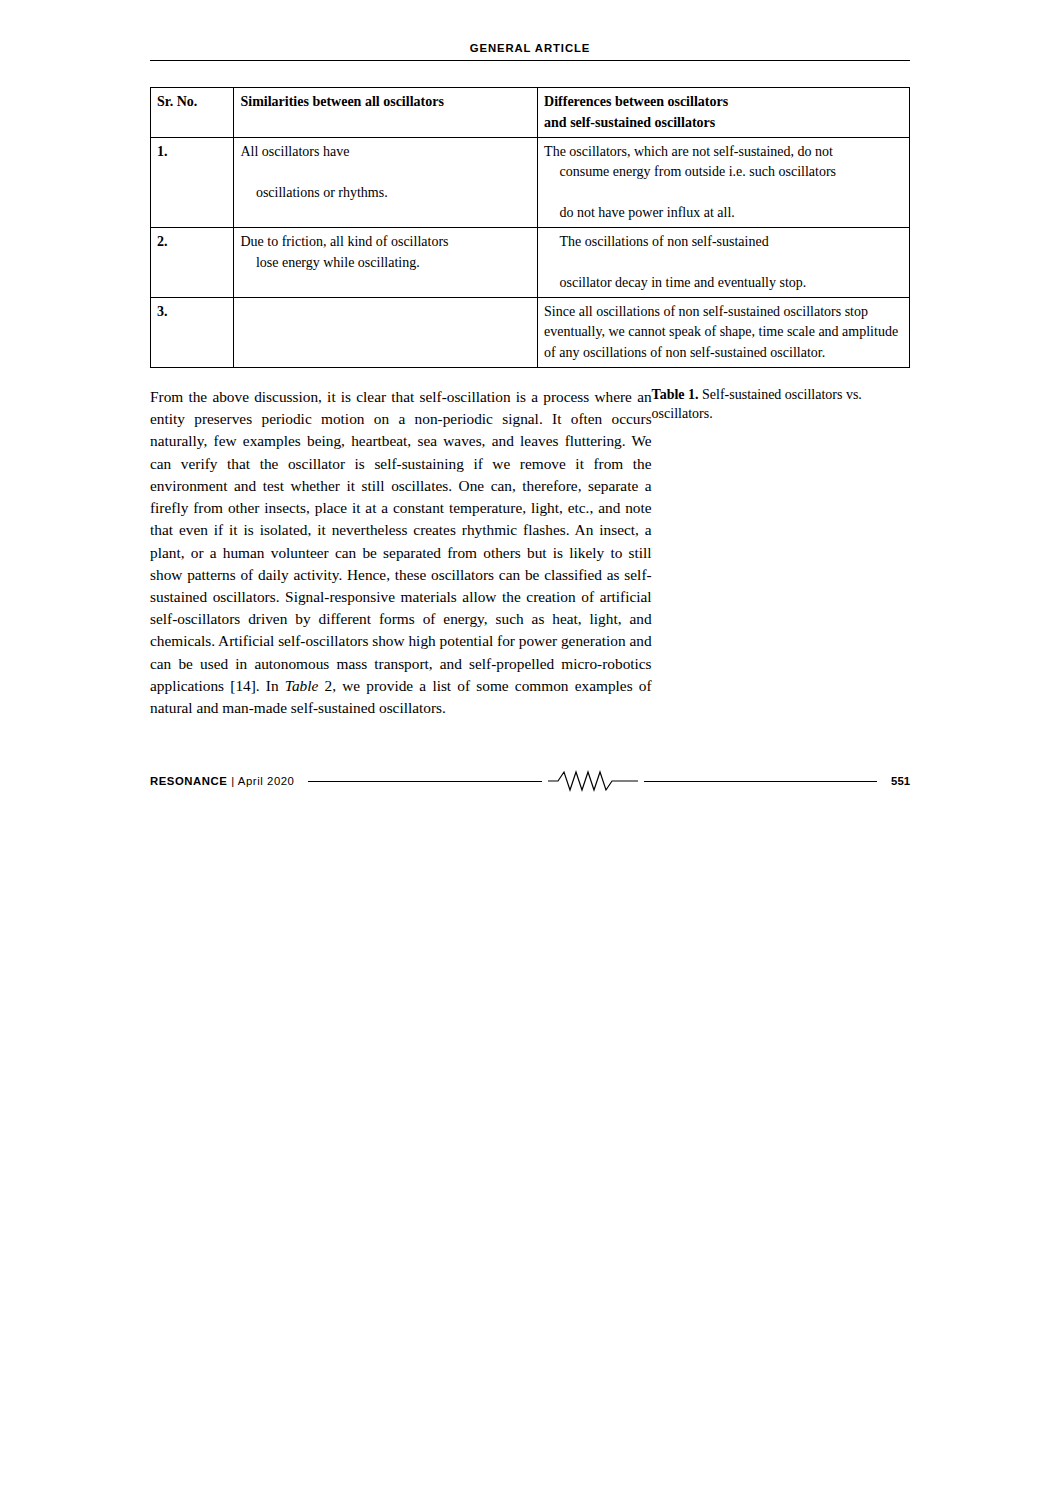GENERAL ARTICLE
| Sr. No. | Similarities between all oscillators | Differences between oscillators and self-sustained oscillators |
| --- | --- | --- |
| 1. | All oscillators have oscillations or rhythms. | The oscillators, which are not self-sustained, do not consume energy from outside i.e. such oscillators do not have power influx at all. |
| 2. | Due to friction, all kind of oscillators lose energy while oscillating. | The oscillations of non self-sustained oscillator decay in time and eventually stop. |
| 3. | | Since all oscillations of non self-sustained oscillators stop eventually, we cannot speak of shape, time scale and amplitude of any oscillations of non self-sustained oscillator. |
| From the above discussion, it is clear that self-oscillation is a process where an entity preserves periodic motion on a non-periodic signal. It often occurs naturally, few examples being, heartbeat, sea waves, and leaves fluttering. We can verify that the oscillator is self-sustaining if we remove it from the environment and test whether it still oscillates. One can, therefore, separate a firefly from other insects, place it at a constant temperature, light, etc., and note that even if it is isolated, it nevertheless creates rhythmic flashes. An insect, a plant, or a human volunteer can be separated from others but is likely to still show patterns of daily activity. Hence, these oscillators can be classified as self-sustained oscillators. Signal-responsive materials allow the creation of artificial self-oscillators driven by different forms of energy, such as heat, light, and chemicals. Artificial self-oscillators show high potential for power generation and can be used in autonomous mass transport, and self-propelled micro-robotics applications [14]. In Table 2, we provide a list of some common examples of natural and man-made self-sustained oscillators. | Table 1. Self-sustained oscillators vs. oscillators. |
RESONANCE | April 2020
551